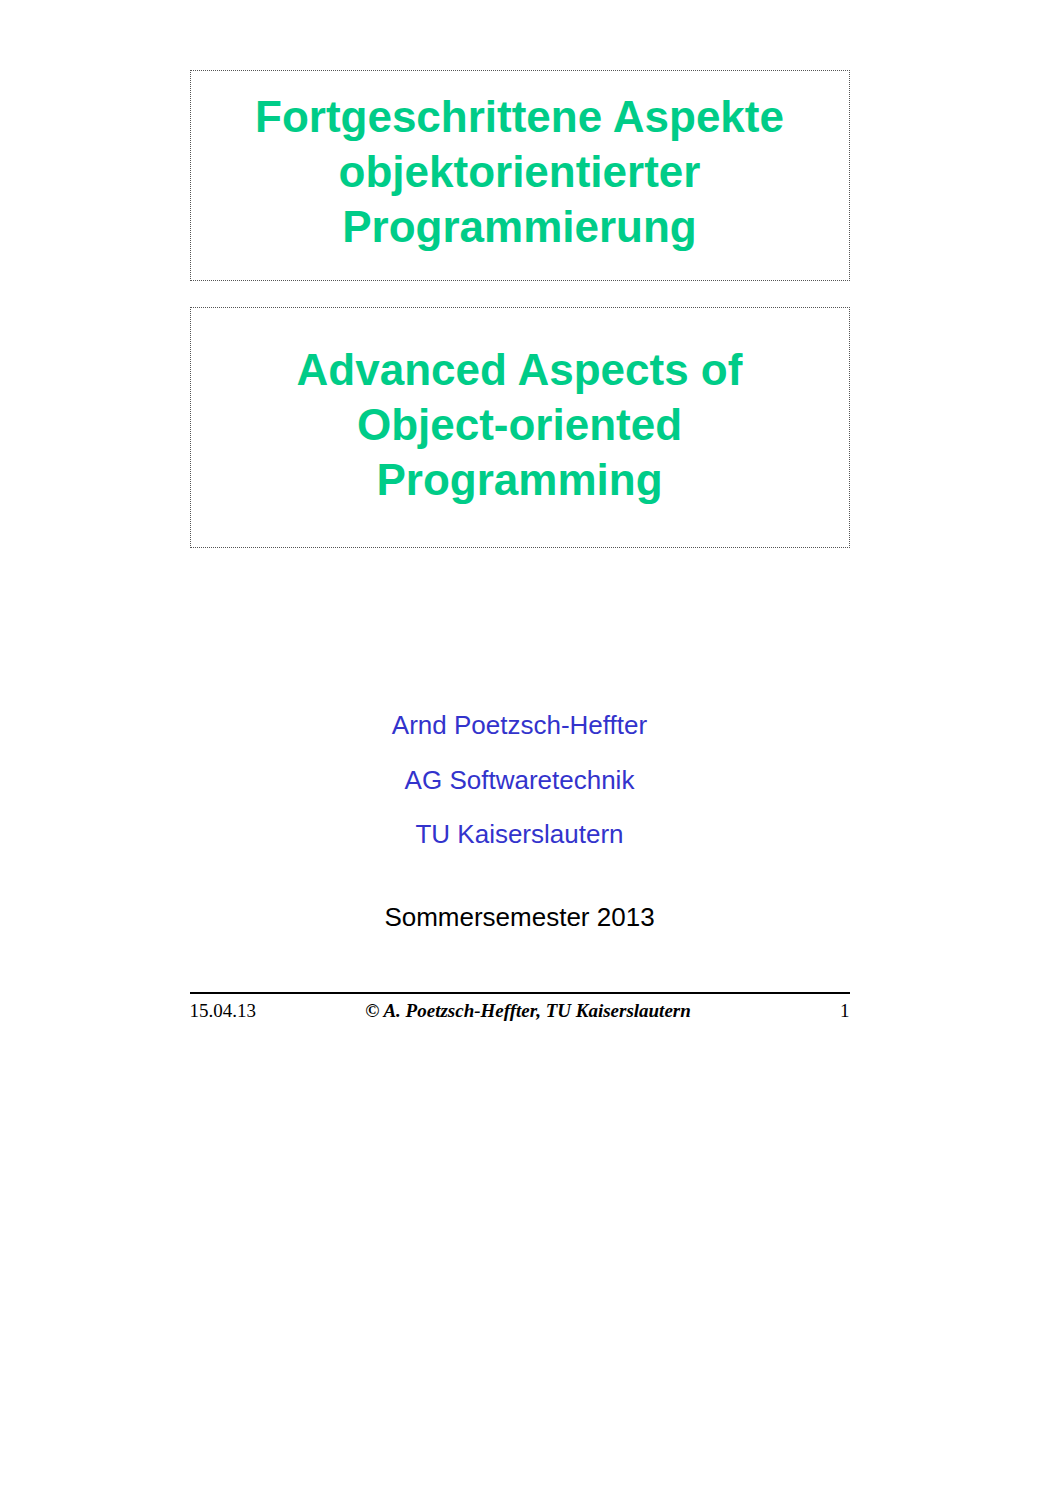Fortgeschrittene Aspekte
objektorientierter
Programmierung
Advanced Aspects of
Object-oriented
Programming
Arnd Poetzsch-Heffter
AG Softwaretechnik
TU Kaiserslautern
Sommersemester 2013
15.04.13 © A. Poetzsch-Heffter, TU Kaiserslautern 1